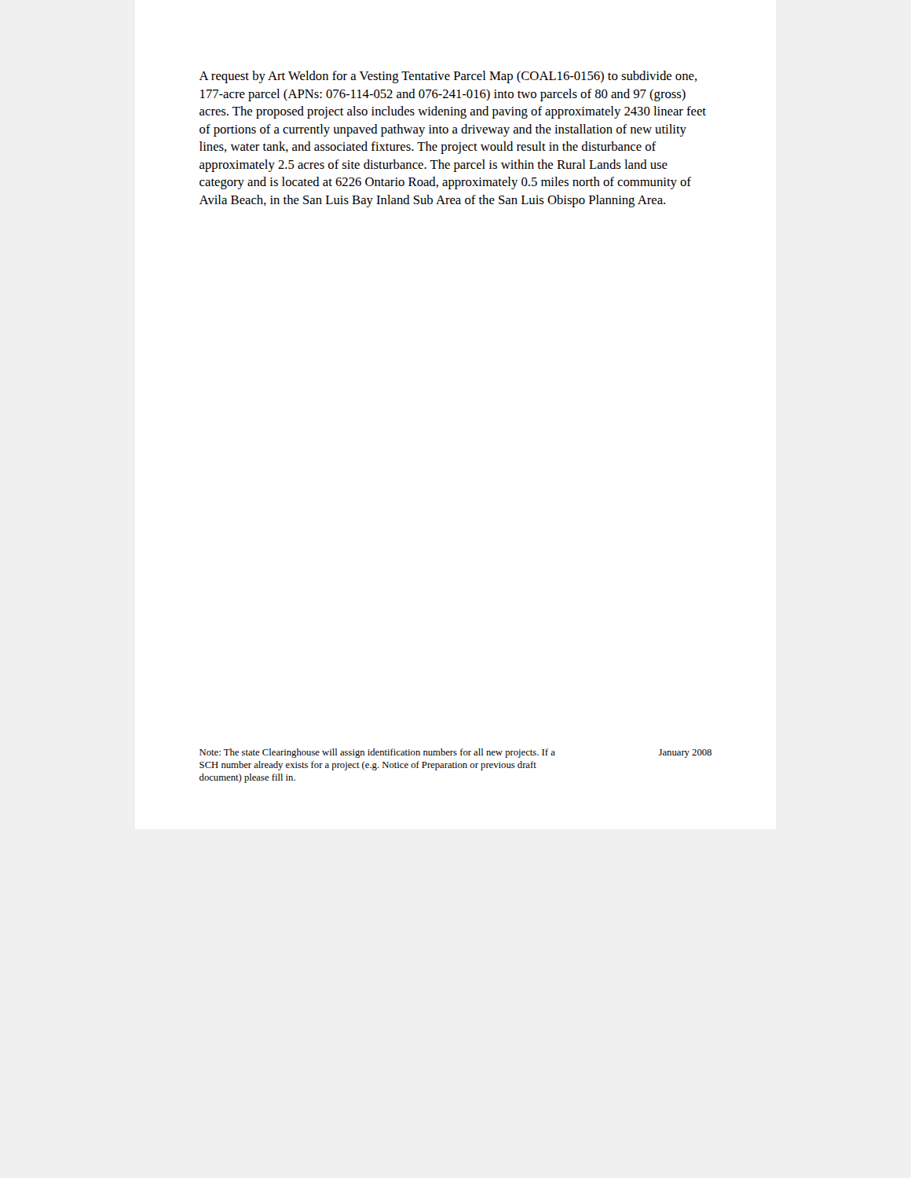A request by Art Weldon for a Vesting Tentative Parcel Map (COAL16-0156) to subdivide one, 177-acre parcel (APNs: 076-114-052 and 076-241-016) into two parcels of 80 and 97 (gross) acres. The proposed project also includes widening and paving of approximately 2430 linear feet of portions of a currently unpaved pathway into a driveway and the installation of new utility lines, water tank, and associated fixtures. The project would result in the disturbance of approximately 2.5 acres of site disturbance. The parcel is within the Rural Lands land use category and is located at 6226 Ontario Road, approximately 0.5 miles north of community of Avila Beach, in the San Luis Bay Inland Sub Area of the San Luis Obispo Planning Area.
Note: The state Clearinghouse will assign identification numbers for all new projects. If a SCH number already exists for a project (e.g. Notice of Preparation or previous draft document) please fill in.
January 2008